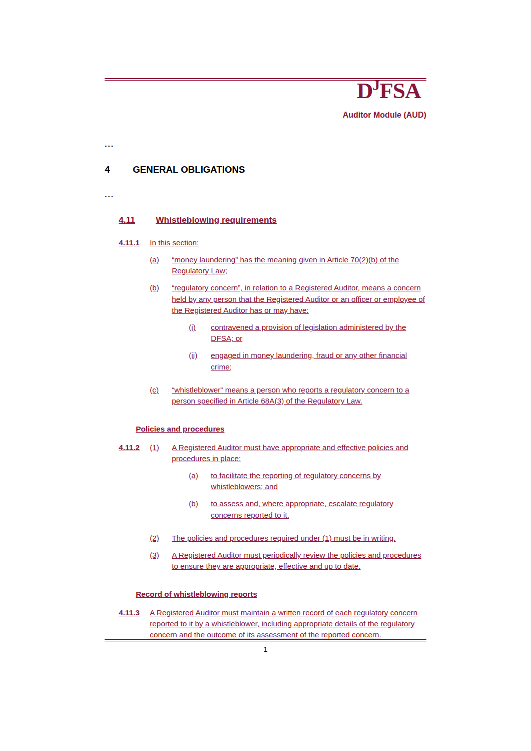DJFSA
Auditor Module (AUD)
...
4 GENERAL OBLIGATIONS
...
4.11 Whistleblowing requirements
4.11.1
In this section:
(a) “money laundering” has the meaning given in Article 70(2)(b) of the Regulatory Law;
(b)
“regulatory concern”, in relation to a Registered Auditor, means a concern held by any person that the Registered Auditor or an officer or employee of the Registered Auditor has or may have:
(i) contravened a provision of legislation administered by the DFSA; or
(ii) engaged in money laundering, fraud or any other financial crime;
(c) “whistleblower” means a person who reports a regulatory concern to a person specified in Article 68A(3) of the Regulatory Law.
Policies and procedures
4.11.2
(1)
A Registered Auditor must have appropriate and effective policies and procedures in place:
(a) to facilitate the reporting of regulatory concerns by whistleblowers; and
(b) to assess and, where appropriate, escalate regulatory concerns reported to it.
(2) The policies and procedures required under (1) must be in writing.
(3) A Registered Auditor must periodically review the policies and procedures to ensure they are appropriate, effective and up to date.
Record of whistleblowing reports
4.11.3
A Registered Auditor must maintain a written record of each regulatory concern reported to it by a whistleblower, including appropriate details of the regulatory concern and the outcome of its assessment of the reported concern.
1